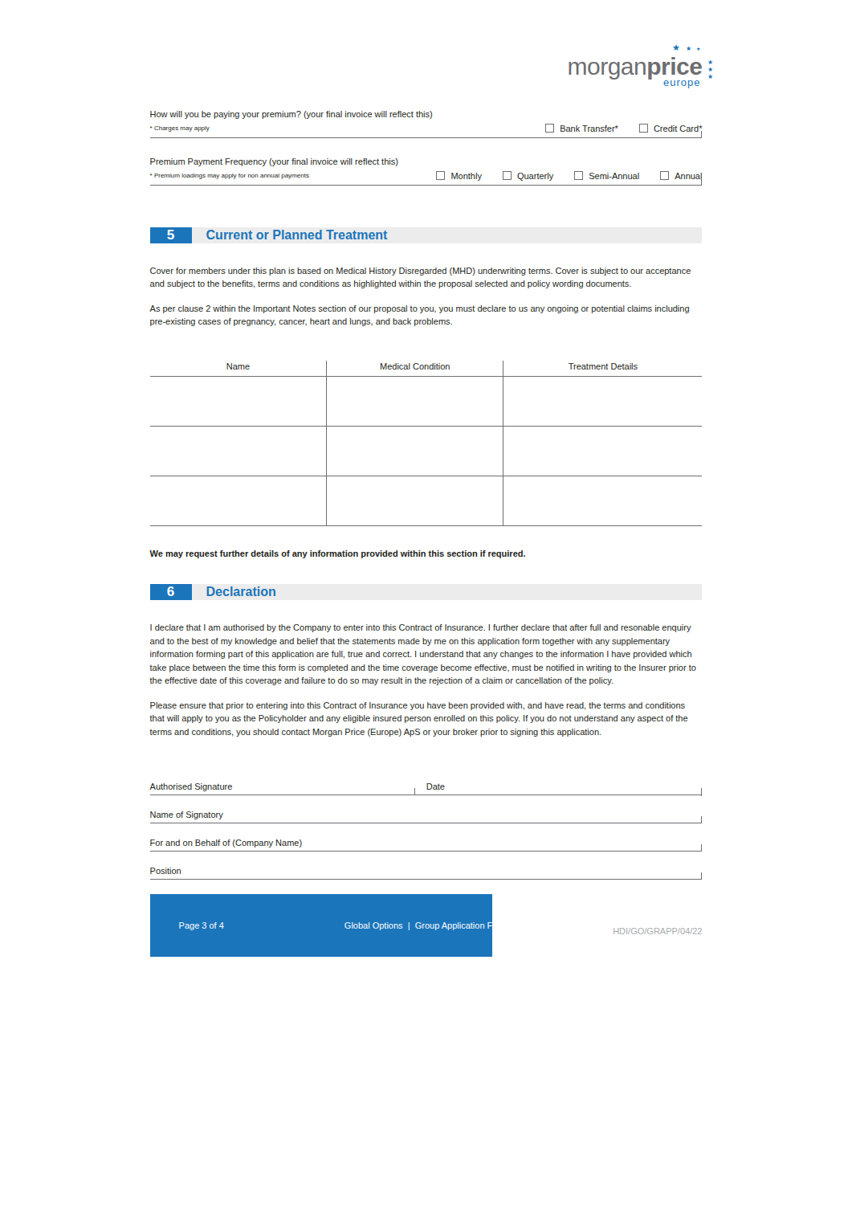★ ★ ★
morganprice
europe
★
★
★
How will you be paying your premium? (your final invoice will reflect this)
* Charges may apply
Bank Transfer*
Credit Card*
Premium Payment Frequency (your final invoice will reflect this)
* Premium loadings may apply for non annual payments
Monthly
Quarterly
Semi-Annual
Annual
5
Current or Planned Treatment
Cover for members under this plan is based on Medical History Disregarded (MHD) underwriting terms. Cover is subject to our acceptance and subject to the benefits, terms and conditions as highlighted within the proposal selected and policy wording documents.
As per clause 2 within the Important Notes section of our proposal to you, you must declare to us any ongoing or potential claims including pre-existing cases of pregnancy, cancer, heart and lungs, and back problems.
| Name | Medical Condition | Treatment Details |
| --- | --- | --- |
We may request further details of any information provided within this section if required.
6
Declaration
I declare that I am authorised by the Company to enter into this Contract of Insurance. I further declare that after full and resonable enquiry and to the best of my knowledge and belief that the statements made by me on this application form together with any supplementary information forming part of this application are full, true and correct. I understand that any changes to the information I have provided which take place between the time this form is completed and the time coverage become effective, must be notified in writing to the Insurer prior to the effective date of this coverage and failure to do so may result in the rejection of a claim or cancellation of the policy.
Please ensure that prior to entering into this Contract of Insurance you have been provided with, and have read, the terms and conditions that will apply to you as the Policyholder and any eligible insured person enrolled on this policy. If you do not understand any aspect of the terms and conditions, you should contact Morgan Price (Europe) ApS or your broker prior to signing this application.
Authorised Signature
Date
Name of Signatory
For and on Behalf of (Company Name)
Position
Page 3 of 4 Global Options | Group Application Form
HDI/GO/GRAPP/04/22